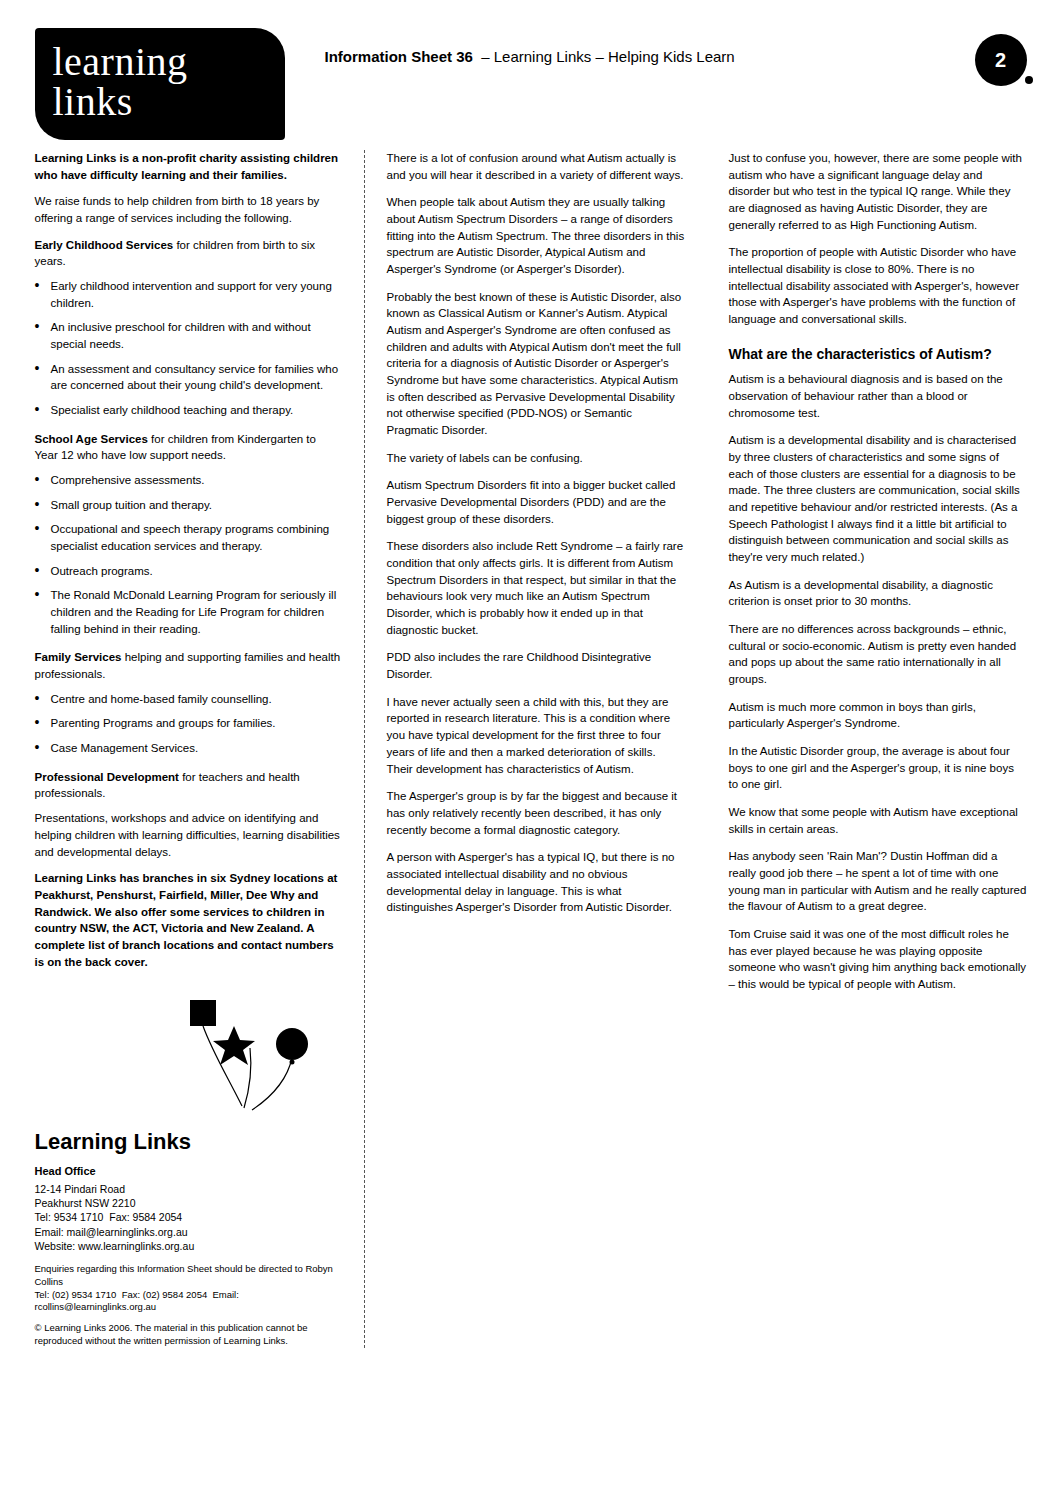learning links
Information Sheet 36 – Learning Links – Helping Kids Learn
2
Learning Links is a non-profit charity assisting children who have difficulty learning and their families.
We raise funds to help children from birth to 18 years by offering a range of services including the following.
Early Childhood Services for children from birth to six years.
Early childhood intervention and support for very young children.
An inclusive preschool for children with and without special needs.
An assessment and consultancy service for families who are concerned about their young child's development.
Specialist early childhood teaching and therapy.
School Age Services for children from Kindergarten to Year 12 who have low support needs.
Comprehensive assessments.
Small group tuition and therapy.
Occupational and speech therapy programs combining specialist education services and therapy.
Outreach programs.
The Ronald McDonald Learning Program for seriously ill children and the Reading for Life Program for children falling behind in their reading.
Family Services helping and supporting families and health professionals.
Centre and home-based family counselling.
Parenting Programs and groups for families.
Case Management Services.
Professional Development for teachers and health professionals.
Presentations, workshops and advice on identifying and helping children with learning difficulties, learning disabilities and developmental delays.
Learning Links has branches in six Sydney locations at Peakhurst, Penshurst, Fairfield, Miller, Dee Why and Randwick. We also offer some services to children in country NSW, the ACT, Victoria and New Zealand. A complete list of branch locations and contact numbers is on the back cover.
Learning Links
Head Office
12-14 Pindari Road
Peakhurst NSW 2210
Tel: 9534 1710 Fax: 9584 2054
Email: mail@learninglinks.org.au
Website: www.learninglinks.org.au
Enquiries regarding this Information Sheet should be directed to Robyn Collins
Tel: (02) 9534 1710 Fax: (02) 9584 2054 Email: rcollins@learninglinks.org.au
© Learning Links 2006. The material in this publication cannot be reproduced without the written permission of Learning Links.
There is a lot of confusion around what Autism actually is and you will hear it described in a variety of different ways.
When people talk about Autism they are usually talking about Autism Spectrum Disorders – a range of disorders fitting into the Autism Spectrum. The three disorders in this spectrum are Autistic Disorder, Atypical Autism and Asperger's Syndrome (or Asperger's Disorder).
Probably the best known of these is Autistic Disorder, also known as Classical Autism or Kanner's Autism. Atypical Autism and Asperger's Syndrome are often confused as children and adults with Atypical Autism don't meet the full criteria for a diagnosis of Autistic Disorder or Asperger's Syndrome but have some characteristics. Atypical Autism is often described as Pervasive Developmental Disability not otherwise specified (PDD-NOS) or Semantic Pragmatic Disorder.
The variety of labels can be confusing.
Autism Spectrum Disorders fit into a bigger bucket called Pervasive Developmental Disorders (PDD) and are the biggest group of these disorders.
These disorders also include Rett Syndrome – a fairly rare condition that only affects girls. It is different from Autism Spectrum Disorders in that respect, but similar in that the behaviours look very much like an Autism Spectrum Disorder, which is probably how it ended up in that diagnostic bucket.
PDD also includes the rare Childhood Disintegrative Disorder.
I have never actually seen a child with this, but they are reported in research literature. This is a condition where you have typical development for the first three to four years of life and then a marked deterioration of skills. Their development has characteristics of Autism.
The Asperger's group is by far the biggest and because it has only relatively recently been described, it has only recently become a formal diagnostic category.
A person with Asperger's has a typical IQ, but there is no associated intellectual disability and no obvious developmental delay in language. This is what distinguishes Asperger's Disorder from Autistic Disorder.
Just to confuse you, however, there are some people with autism who have a significant language delay and disorder but who test in the typical IQ range. While they are diagnosed as having Autistic Disorder, they are generally referred to as High Functioning Autism.
The proportion of people with Autistic Disorder who have intellectual disability is close to 80%. There is no intellectual disability associated with Asperger's, however those with Asperger's have problems with the function of language and conversational skills.
What are the characteristics of Autism?
Autism is a behavioural diagnosis and is based on the observation of behaviour rather than a blood or chromosome test.
Autism is a developmental disability and is characterised by three clusters of characteristics and some signs of each of those clusters are essential for a diagnosis to be made. The three clusters are communication, social skills and repetitive behaviour and/or restricted interests. (As a Speech Pathologist I always find it a little bit artificial to distinguish between communication and social skills as they're very much related.)
As Autism is a developmental disability, a diagnostic criterion is onset prior to 30 months.
There are no differences across backgrounds – ethnic, cultural or socio-economic. Autism is pretty even handed and pops up about the same ratio internationally in all groups.
Autism is much more common in boys than girls, particularly Asperger's Syndrome.
In the Autistic Disorder group, the average is about four boys to one girl and the Asperger's group, it is nine boys to one girl.
We know that some people with Autism have exceptional skills in certain areas.
Has anybody seen 'Rain Man'? Dustin Hoffman did a really good job there – he spent a lot of time with one young man in particular with Autism and he really captured the flavour of Autism to a great degree.
Tom Cruise said it was one of the most difficult roles he has ever played because he was playing opposite someone who wasn't giving him anything back emotionally – this would be typical of people with Autism.